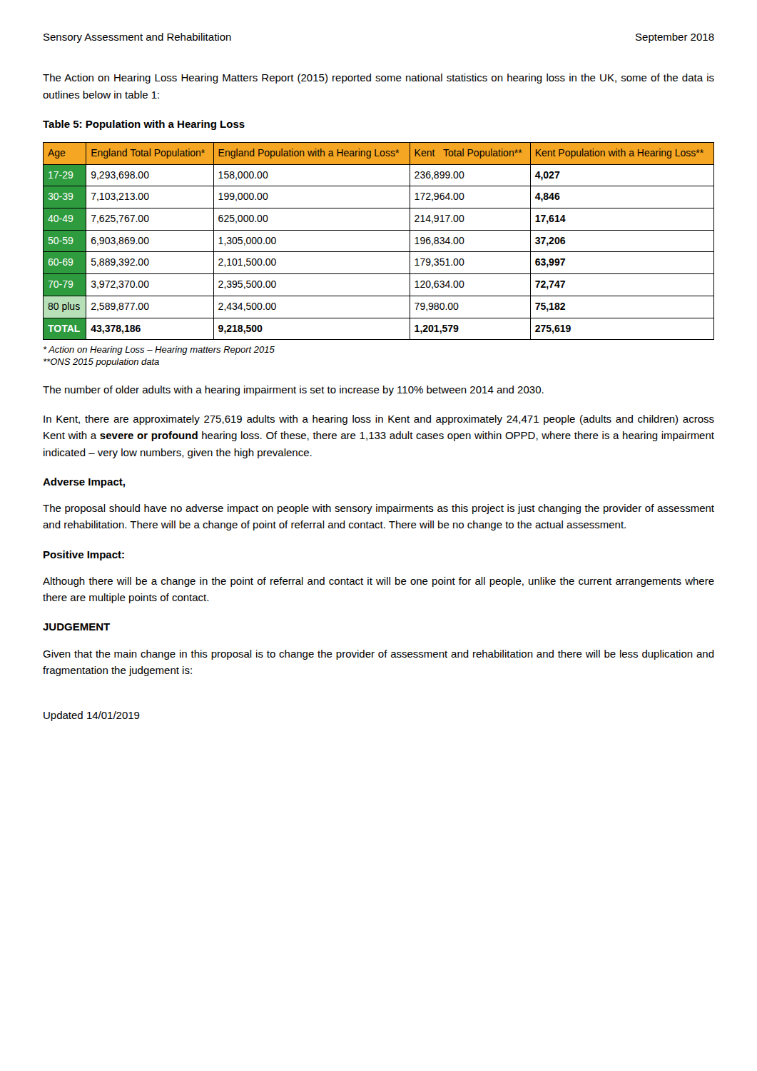Sensory Assessment and Rehabilitation September 2018
The Action on Hearing Loss Hearing Matters Report (2015) reported some national statistics on hearing loss in the UK, some of the data is outlines below in table 1:
Table 5: Population with a Hearing Loss
| Age | England Total Population* | England Population with a Hearing Loss* | Kent Total Population** | Kent Population with a Hearing Loss** |
| --- | --- | --- | --- | --- |
| 17-29 | 9,293,698.00 | 158,000.00 | 236,899.00 | 4,027 |
| 30-39 | 7,103,213.00 | 199,000.00 | 172,964.00 | 4,846 |
| 40-49 | 7,625,767.00 | 625,000.00 | 214,917.00 | 17,614 |
| 50-59 | 6,903,869.00 | 1,305,000.00 | 196,834.00 | 37,206 |
| 60-69 | 5,889,392.00 | 2,101,500.00 | 179,351.00 | 63,997 |
| 70-79 | 3,972,370.00 | 2,395,500.00 | 120,634.00 | 72,747 |
| 80 plus | 2,589,877.00 | 2,434,500.00 | 79,980.00 | 75,182 |
| TOTAL | 43,378,186 | 9,218,500 | 1,201,579 | 275,619 |
* Action on Hearing Loss – Hearing matters Report 2015
**ONS 2015 population data
The number of older adults with a hearing impairment is set to increase by 110% between 2014 and 2030.
In Kent, there are approximately 275,619 adults with a hearing loss in Kent and approximately 24,471 people (adults and children) across Kent with a severe or profound hearing loss. Of these, there are 1,133 adult cases open within OPPD, where there is a hearing impairment indicated – very low numbers, given the high prevalence.
Adverse Impact,
The proposal should have no adverse impact on people with sensory impairments as this project is just changing the provider of assessment and rehabilitation. There will be a change of point of referral and contact. There will be no change to the actual assessment.
Positive Impact:
Although there will be a change in the point of referral and contact it will be one point for all people, unlike the current arrangements where there are multiple points of contact.
JUDGEMENT
Given that the main change in this proposal is to change the provider of assessment and rehabilitation and there will be less duplication and fragmentation the judgement is:
Updated 14/01/2019